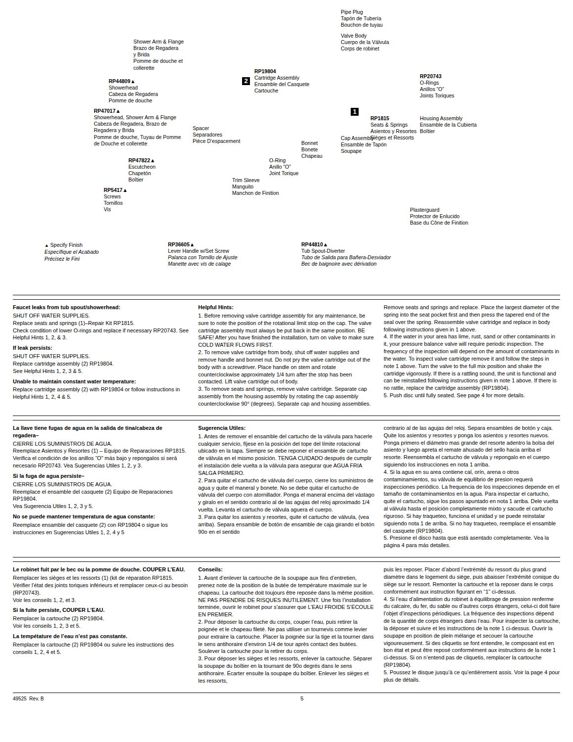Pipe Plug
Tapón de Tubería
Bouchon de tuyau
Valve Body
Cuerpo de la Válvula
Corps de robinet
RP20743
O-Rings
Anillos “O”
Joints Toriques
Housing Assembly
Ensamble de la Cubierta
Boîtier
RP1815
Seats & Springs
Asientos y Resortes
Sièges et Ressorts
Cap Assembly
Ensamble de Tapón
Soupape
Bonnet
Bonete
Chapeau
O-Ring
Anillo “O”
Joint Torique
Trim Sleeve
Manguito
Manchon de Finition
Spacer
Separadores
Pièce D’espacement
2 RP19804
Cartridge Assembly
Ensamble del Casquete
Cartouche
1
Shower Arm & Flange
Brazo de Regadera
y Brida
Pomme de douche et
collerette
RP44809▲
Showerhead
Cabeza de Regadera
Pomme de douche
RP47017▲
Showerhead, Shower Arm & Flange
Cabeza de Regadera, Brazo de
Regadera y Brida
Pomme de douche, Tuyau de Pomme
de Douche et collerette
RP47822▲
Escutcheon
Chapetón
Boîtier
RP5417▲
Screws
Tornillos
Vis
RP36605▲
Lever Handle w/Set Screw
Palanca con Tornillo de Ajuste
Manette avec vis de calage
RP44810▲
Tub Spout-Diverter
Tubo de Salida para Bañera-Desviador
Bec de baignoire avec dérivation
Plasterguard
Protector de Enlucido
Base du Cône de Finition
▲ Specify Finish
Específique el Acabado
Précisez le Fini
Faucet leaks from tub spout/showerhead:
SHUT OFF WATER SUPPLIES.
Replace seats and springs (1)–Repair Kit RP1815.
Check condition of lower O-rings and replace if necessary RP20743. See Helpful Hints 1, 2, & 3.
If leak persists:
SHUT OFF WATER SUPPLIES.
Replace cartridge assembly (2) RP19804.
See Helpful Hints 1, 2, 3 & 5.
Unable to maintain constant water temperature:
Replace cartridge assembly (2) with RP19804 or follow instructions in Helpful Hints 1, 2, 4 & 5.
Helpful Hints:
1. Before removing valve cartridge assembly for any maintenance, be sure to note the position of the rotational limit stop on the cap. The valve cartridge assembly must always be put back in the same position. BE SAFE! After you have finished the installation, turn on valve to make sure COLD WATER FLOWS FIRST.
2. To remove valve cartridge from body, shut off water supplies and remove handle and bonnet nut. Do not pry the valve cartridge out of the body with a screwdriver. Place handle on stem and rotate counterclockwise approximately 1/4 turn after the stop has been contacted. Lift valve cartridge out of body.
3. To remove seats and springs, remove valve cartridge. Separate cap assembly from the housing assembly by rotating the cap assembly counterclockwise 90° (degrees). Separate cap and housing assemblies.
Remove seats and springs and replace. Place the largest diameter of the spring into the seat pocket first and then press the tapered end of the seal over the spring. Reassemble valve cartridge and replace in body following instructions given in 1 above.
4. If the water in your area has lime, rust, sand or other contaminants in it, your pressure balance valve will require periodic inspection. The frequency of the inspection will depend on the amount of contaminants in the water. To inspect valve cartridge remove it and follow the steps in note 1 above. Turn the valve to the full mix position and shake the cartridge vigorously. If there is a rattling sound, the unit is functional and can be reinstalled following instructions given in note 1 above. If there is no rattle, replace the cartridge assembly (RP19804).
5. Push disc until fully seated. See page 4 for more details.
La llave tiene fugas de agua en la salida de tina/cabeza de regadera–
CIERRE LOS SUMINISTROS DE AGUA.
Reemplace Asientos y Resortes (1) – Equipo de Reparaciones RP1815. Verifica el condición de los anillos “O” más bajo y repongalos si será necesario RP20743. Vea Sugerencias Utiles 1, 2, y 3.
Si la fuga de agua persiste–
CIERRE LOS SUMINISTROS DE AGUA.
Reemplace el ensamble del casquete (2) Equipo de Reparaciones RP19804.
Vea Sugerencia Utiles 1, 2, 3 y 5.
No se puede mantener temperatura de agua constante:
Reemplace ensamble del casquete (2) con RP19804 o sigue los instrucciones en Sugerencias Utiles 1, 2, 4 y 5
Sugerencia Utiles:
1. Antes de remover el ensamble del cartucho de la válvula para hacerle cualquier servicio, fíjese en la posición del tope del límite rotacional ubicado en la tapa. Siempre se debe reponer el ensamble de cartucho de válvula en el mismo posición. TENGA CUIDADO después de cumplir el instalación dele vuelta a la válvula para asegurar que AGUA FRIA SALGA PRIMERO.
2. Para quitar el cartucho de válvula del cuerpo, cierre los suministros de agua y quite el maneral y bonete. No se debe quitar el cartucho de válvula del cuerpo con atornillador. Ponga el maneral encima del vástago y giralo en el sentido contrario al de las agujas del reloj aproximado 1/4 vuelta. Levanta el cartucho de válvula aguera el cuerpo.
3. Para quitar los asientos y resortes, quite el cartucho de válvula, (vea arriba). Separa ensamble de botón de ensamble de caja girando el botón 90o en el sentido
contrario al de las agujas del reloj. Separa ensambles de botón y caja. Quite los asientos y resortes y ponga los asientos y resortes nuevos. Ponga primero el diámetro mas grande del resorte adentro la bolsa del asiento y luego apreta el remate ahusado del sello hacia arriba el resorte. Reensembla el cartucho de válvula y repongalo en el cuerpo siguiendo los instrucciones en nota 1 arriba.
4. Si la agua en su area contiene cal, orín, arena o otros contaminamientos, su válvula de equilibrio de presion requerá inspecciones periódico. La frequencia de los inspecciones depende en el tamaño de contaminamientos en la agua. Para inspectar el cartucho, quite el cartucho, sigue los pasos apuntado en nota 1 arriba. Dele vuelta al válvula hasta el posición completamente mixto y sacude el cartucho riguroso. Si hay traqueteo, funciona el unidad y se puede reinstalar siguiendo nota 1 de arriba. Si no hay traqueteo, reemplace el ensamble del casquete (RP19804).
5. Presione el disco hasta que está asentado completamente. Vea la página 4 para más detalles.
Le robinet fuit par le bec ou la pomme de douche. COUPER L’EAU.
Remplacer les sièges et les ressorts (1) (kit de réparation RP1815. Vérifier l’état des joints toriques inférieurs et remplacer ceux-ci au besoin (RP20743).
Voir les conseils 1, 2, et 3.
Si la fuite persiste, COUPER L’EAU.
Remplacer la cartouche (2) RP19804.
Voir les conseils 1, 2, 3 et 5.
La tempétature de l’eau n’est pas constante.
Remplacer la cartouche (2) RP19804 ou suivre les instructions des conseils 1, 2, 4 et 5.
Conseils:
1. Avant d’enlever la cartouche de la soupape aux fins d’entretien, prenez note de la position de la butée de température maximale sur le chapeau. La cartouche doit toujours être reposée dans la même position. NE PAS PRENDRE DE RISQUES INUTILEMENT. Une fois l’installation terminée, ouvrir le robinet pour s’assurer que L’EAU FROIDE S’ÉCOULE EN PREMIER.
2. Pour déposer la cartouche du corps, couper l’eau, puis retirer la poignée et le chapeau fileté. Ne pas utiliser un tournevis comme levier pour extraire la cartouche. Placer la poignée sur la tige et la tourner dans le sens antihoraire d’environ 1/4 de tour après contact des butées. Soulever la cartouche pour la retirer du corps.
3. Pour déposer les sièges et les ressorts, enlever la cartouche. Séparer la soupape du boîtier en la tournant de 90o degrés dans le sens antihoraire. Écarter ensuite la soupape du boîtier. Enlever les sièges et les ressorts,
puis les reposer. Placer d’abord l’extrémité du ressort du plus grand diamètre dans le logement du siège, puis abaisser l’extrémité conique du siège sur le ressort. Remonter la cartouche et la reposer dans le corps conformément aux instruction figurant en “1” ci-dessus.
4. Si l’eau d’alimentation du robinet à équilibrage de pression renferme du calcaire, du fer, du sable ou d’autres corps étrangers, celui-ci doit faire l’objet d’inspections périodiques. La fréquence des inspections dépend de la quantité de corps étrangers dans l’eau. Pour inspecter la cartouche, la déposer et suivre et les instructions de la note 1 ci-dessus. Ouvrir la soupape en position de plein mélange et secouer la cartouche vigoureusement. Si des cliquetis se font entendre, le composant est en bon état et peut être reposé conformément aux instructions de la note 1 ci-dessus. Si on n’entend pas de cliquetis, remplacer la cartouche (RP19804).
5. Poussez le disque jusqu’à ce qu’entièrement assis. Voir la page 4 pour plus de détails.
49525 Rev. B
5